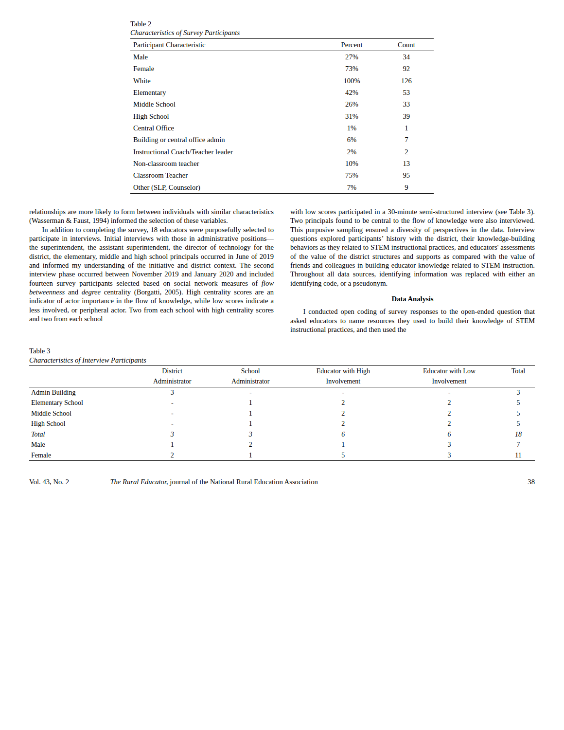Table 2 Characteristics of Survey Participants
| Participant Characteristic | Percent | Count |
| --- | --- | --- |
| Male | 27% | 34 |
| Female | 73% | 92 |
| White | 100% | 126 |
| Elementary | 42% | 53 |
| Middle School | 26% | 33 |
| High School | 31% | 39 |
| Central Office | 1% | 1 |
| Building or central office admin | 6% | 7 |
| Instructional Coach/Teacher leader | 2% | 2 |
| Non-classroom teacher | 10% | 13 |
| Classroom Teacher | 75% | 95 |
| Other (SLP, Counselor) | 7% | 9 |
relationships are more likely to form between individuals with similar characteristics (Wasserman & Faust, 1994) informed the selection of these variables.
In addition to completing the survey, 18 educators were purposefully selected to participate in interviews. Initial interviews with those in administrative positions—the superintendent, the assistant superintendent, the director of technology for the district, the elementary, middle and high school principals occurred in June of 2019 and informed my understanding of the initiative and district context. The second interview phase occurred between November 2019 and January 2020 and included fourteen survey participants selected based on social network measures of flow betweenness and degree centrality (Borgatti, 2005). High centrality scores are an indicator of actor importance in the flow of knowledge, while low scores indicate a less involved, or peripheral actor. Two from each school with high centrality scores and two from each school
with low scores participated in a 30-minute semi-structured interview (see Table 3). Two principals found to be central to the flow of knowledge were also interviewed. This purposive sampling ensured a diversity of perspectives in the data. Interview questions explored participants’ history with the district, their knowledge-building behaviors as they related to STEM instructional practices, and educators' assessments of the value of the district structures and supports as compared with the value of friends and colleagues in building educator knowledge related to STEM instruction. Throughout all data sources, identifying information was replaced with either an identifying code, or a pseudonym.
Data Analysis
I conducted open coding of survey responses to the open-ended question that asked educators to name resources they used to build their knowledge of STEM instructional practices, and then used the
Table 3 Characteristics of Interview Participants
| | District | School | Educator with High | Educator with Low | Total |
| --- | --- | --- | --- | --- | --- |
| | Administrator | Administrator | Involvement | Involvement | |
| Admin Building | 3 | - | - | - | 3 |
| Elementary School | - | 1 | 2 | 2 | 5 |
| Middle School | - | 1 | 2 | 2 | 5 |
| High School | - | 1 | 2 | 2 | 5 |
| Total | 3 | 3 | 6 | 6 | 18 |
| Male | 1 | 2 | 1 | 3 | 7 |
| Female | 2 | 1 | 5 | 3 | 11 |
Vol. 43, No. 2
The Rural Educator, journal of the National Rural Education Association
38